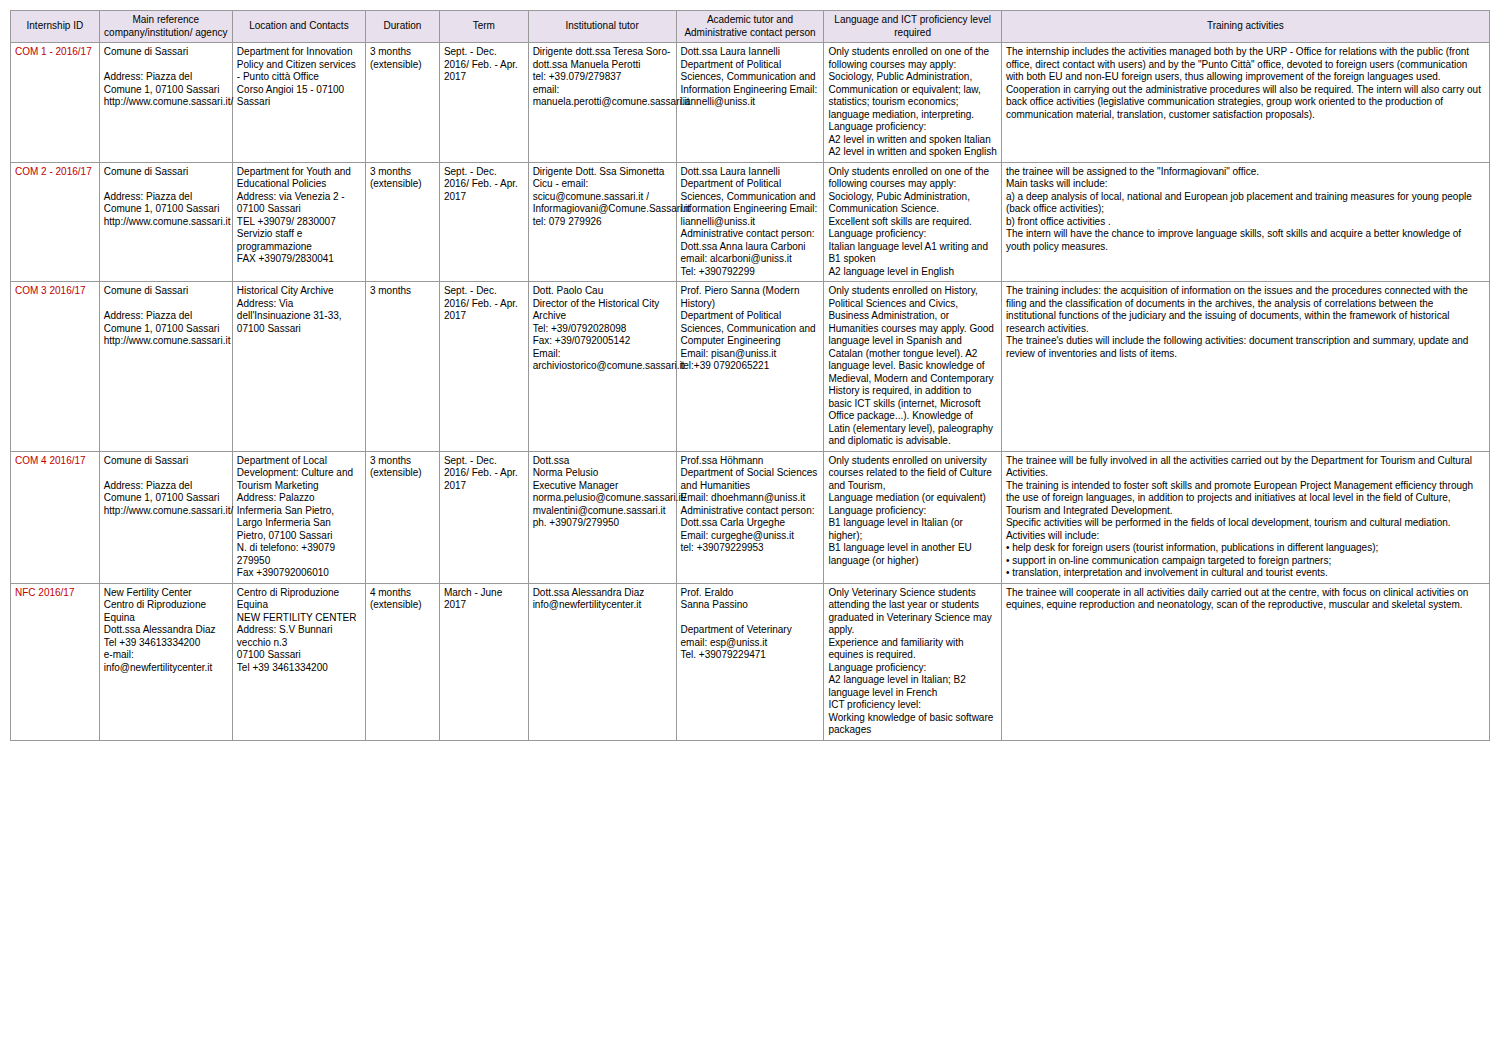| Internship ID | Main reference company/institution/ agency | Location and Contacts | Duration | Term | Institutional tutor | Academic tutor and Administrative contact person | Language and ICT proficiency level required | Training activities |
| --- | --- | --- | --- | --- | --- | --- | --- | --- |
| COM 1 - 2016/17 | Comune di Sassari Address: Piazza del Comune 1, 07100 Sassari http://www.comune.sassari.it/ | Department for Innovation Policy and Citizen services - Punto città Office Corso Angioi 15 - 07100 Sassari | 3 months (extensible) | Sept. - Dec. 2016/ Feb. - Apr. 2017 | Dirigente dott.ssa Teresa Soro-dott.ssa Manuela Perotti tel: +39.079/279837 email: manuela.perotti@comune.sassari.it | Dott.ssa Laura Iannelli Department of Political Sciences, Communication and Information Engineering Email: liannelli@uniss.it | Only students enrolled on one of the following courses may apply: Sociology, Public Administration, Communication or equivalent; law, statistics; tourism economics; language mediation, interpreting. Language proficiency: A2 level in written and spoken Italian A2 level in written and spoken English | The internship includes the activities managed both by the URP - Office for relations with the public (front office, direct contact with users) and by the "Punto Città" office, devoted to foreign users (communication with both EU and non-EU foreign users, thus allowing improvement of the foreign languages used. Cooperation in carrying out the administrative procedures will also be required. The intern will also carry out back office activities (legislative communication strategies, group work oriented to the production of communication material, translation, customer satisfaction proposals). |
| COM 2 - 2016/17 | Comune di Sassari Address: Piazza del Comune 1, 07100 Sassari http://www.comune.sassari.it | Department for Youth and Educational Policies Address: via Venezia 2 - 07100 Sassari TEL +39079/ 2830007 Servizio staff e programmazione FAX +39079/2830041 | 3 months (extensible) | Sept. - Dec. 2016/ Feb. - Apr. 2017 | Dirigente Dott. Ssa Simonetta Cicu - email: scicu@comune.sassari.it / Informagiovani@Comune.Sassari.it tel: 079 279926 | Dott.ssa Laura Iannelli Department of Political Sciences, Communication and Information Engineering Email: liannelli@uniss.it Administrative contact person: Dott.ssa Anna laura Carboni email: alcarboni@uniss.it Tel: +390792299 | Only students enrolled on one of the following courses may apply: Sociology, Pubic Administration, Communication Science. Excellent soft skills are required. Language proficiency: Italian language level A1 writing and B1 spoken A2 language level in English | the trainee will be assigned to the "Informagiovani" office. Main tasks will include: a) a deep analysis of local, national and European job placement and training measures for young people (back office activities); b) front office activities . The intern will have the chance to improve language skills, soft skills and acquire a better knowledge of youth policy measures. |
| COM 3 2016/17 | Comune di Sassari Address: Piazza del Comune 1, 07100 Sassari http://www.comune.sassari.it | Historical City Archive Address: Via dell'Insinuazione 31-33, 07100 Sassari | 3 months | Sept. - Dec. 2016/ Feb. - Apr. 2017 | Dott. Paolo Cau Director of the Historical City Archive Tel: +39/0792028098 Fax: +39/0792005142 Email: archiviostorico@comune.sassari.it | Prof. Piero Sanna (Modern History) Department of Political Sciences, Communication and Computer Engineering Email: pisan@uniss.it tel:+39 0792065221 | Only students enrolled on History, Political Sciences and Civics, Business Administration, or Humanities courses may apply. Good language level in Spanish and Catalan (mother tongue level). A2 language level. Basic knowledge of Medieval, Modern and Contemporary History is required, in addition to basic ICT skills (internet, Microsoft Office package...). Knowledge of Latin (elementary level), paleography and diplomatic is advisable. | The training includes: the acquisition of information on the issues and the procedures connected with the filing and the classification of documents in the archives, the analysis of correlations between the institutional functions of the judiciary and the issuing of documents, within the framework of historical research activities. The trainee's duties will include the following activities: document transcription and summary, update and review of inventories and lists of items. |
| COM 4 2016/17 | Comune di Sassari Address: Piazza del Comune 1, 07100 Sassari http://www.comune.sassari.it/ | Department of Local Development: Culture and Tourism Marketing Address: Palazzo Infermeria San Pietro, Largo Infermeria San Pietro, 07100 Sassari N. di telefono: +39079 279950 Fax +390792006010 | 3 months (extensible) | Sept. - Dec. 2016/ Feb. - Apr. 2017 | Dott.ssa Norma Pelusio Executive Manager norma.pelusio@comune.sassari.it/ mvalentini@comune.sassari.it ph. +39079/279950 | Prof.ssa Höhmann Department of Social Sciences and Humanities Email: dhoehmann@uniss.it Administrative contact person: Dott.ssa Carla Urgeghe Email: curgeghe@uniss.it tel: +39079229953 | Only students enrolled on university courses related to the field of Culture and Tourism, Language mediation (or equivalent) Language proficiency: B1 language level in Italian (or higher); B1 language level in another EU language (or higher) | The trainee will be fully involved in all the activities carried out by the Department for Tourism and Cultural Activities. The training is intended to foster soft skills and promote European Project Management efficiency through the use of foreign languages, in addition to projects and initiatives at local level in the field of Culture, Tourism and Integrated Development. Specific activities will be performed in the fields of local development, tourism and cultural mediation. Activities will include: • help desk for foreign users (tourist information, publications in different languages); • support in on-line communication campaign targeted to foreign partners; • translation, interpretation and involvement in cultural and tourist events. |
| NFC 2016/17 | New Fertility Center Centro di Riproduzione Equina Dott.ssa Alessandra Diaz Tel +39 34613334200 e-mail: info@newfertilitycenter.it | Centro di Riproduzione Equina NEW FERTILITY CENTER Address: S.V Bunnari vecchio n.3 07100 Sassari Tel +39 3461334200 | 4 months (extensible) | March - June 2017 | Dott.ssa Alessandra Diaz info@newfertilitycenter.it | Prof. Eraldo Sanna Passino Department of Veterinary email: esp@uniss.it Tel. +39079229471 | Only Veterinary Science students attending the last year or students graduated in Veterinary Science may apply. Experience and familiarity with equines is required. Language proficiency: A2 language level in Italian; B2 language level in French ICT proficiency level: Working knowledge of basic software packages | The trainee will cooperate in all activities daily carried out at the centre, with focus on clinical activities on equines, equine reproduction and neonatology, scan of the reproductive, muscular and skeletal system. |